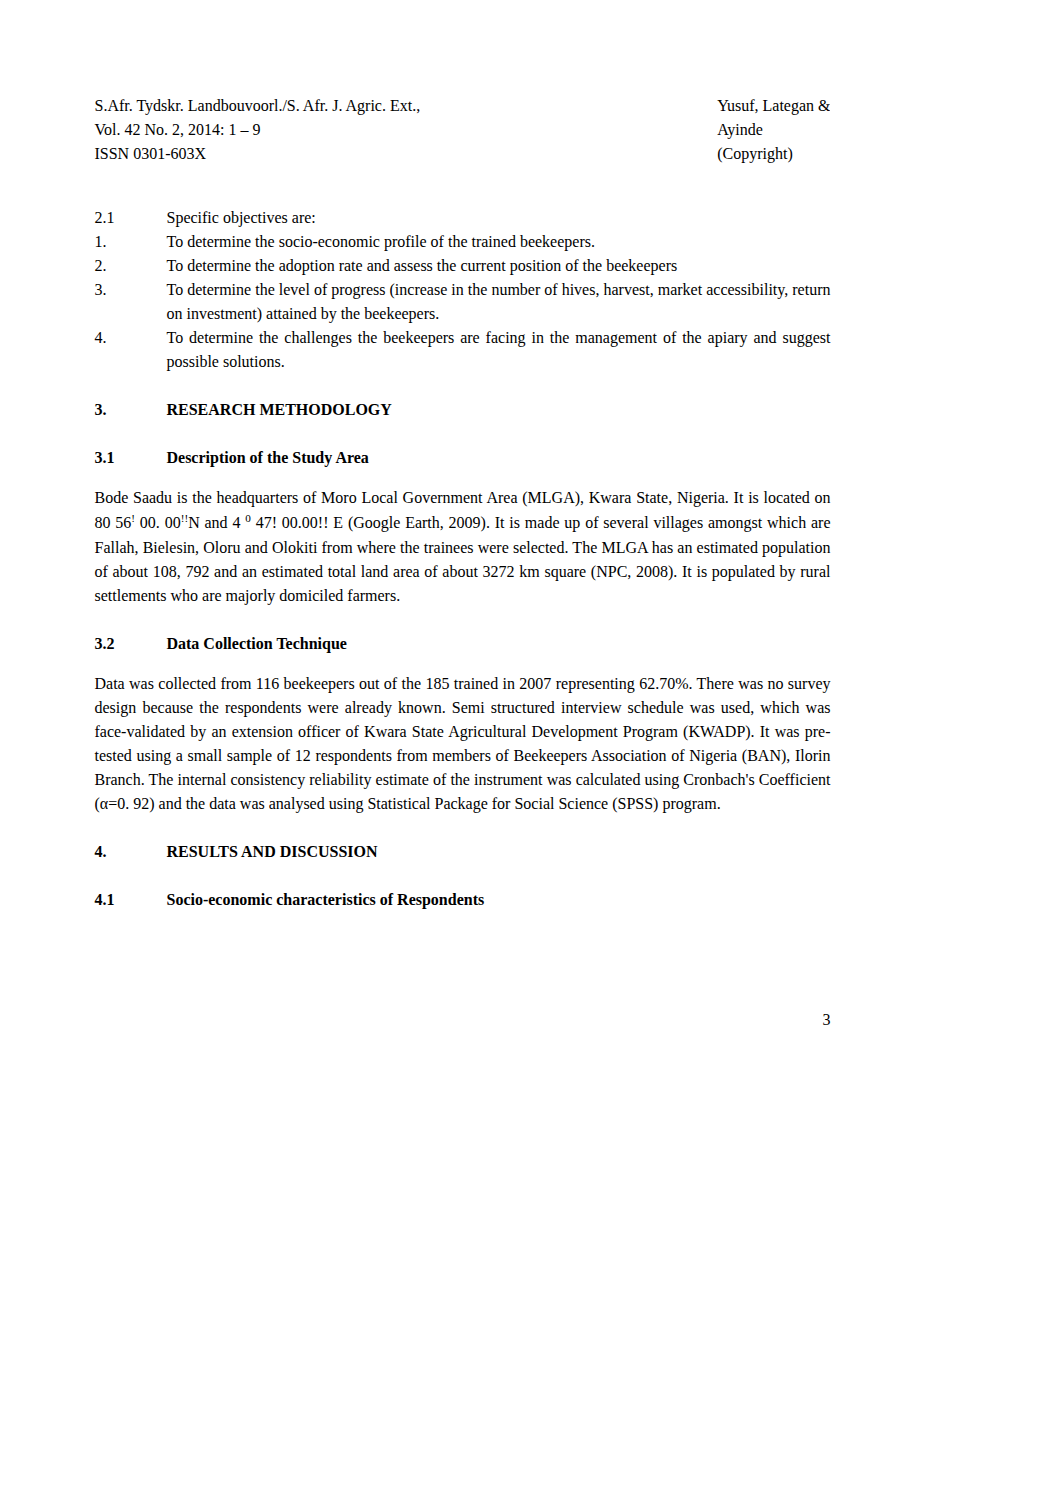S.Afr. Tydskr. Landbouvoorl./S. Afr. J. Agric. Ext.,
Vol. 42 No. 2, 2014: 1 – 9
ISSN 0301-603X
Yusuf, Lategan &
Ayinde
(Copyright)
2.1
Specific objectives are:
1.
To determine the socio-economic profile of the trained beekeepers.
2.
To determine the adoption rate and assess the current position of the beekeepers
3.
To determine the level of progress (increase in the number of hives, harvest, market accessibility, return on investment) attained by the beekeepers.
4.
To determine the challenges the beekeepers are facing in the management of the apiary and suggest possible solutions.
3.
RESEARCH METHODOLOGY
3.1
Description of the Study Area
Bode Saadu is the headquarters of Moro Local Government Area (MLGA), Kwara State, Nigeria. It is located on 80 56! 00. 00!!N and 4 0 47! 00.00!! E (Google Earth, 2009). It is made up of several villages amongst which are Fallah, Bielesin, Oloru and Olokiti from where the trainees were selected. The MLGA has an estimated population of about 108, 792 and an estimated total land area of about 3272 km square (NPC, 2008). It is populated by rural settlements who are majorly domiciled farmers.
3.2
Data Collection Technique
Data was collected from 116 beekeepers out of the 185 trained in 2007 representing 62.70%. There was no survey design because the respondents were already known. Semi structured interview schedule was used, which was face-validated by an extension officer of Kwara State Agricultural Development Program (KWADP). It was pre-tested using a small sample of 12 respondents from members of Beekeepers Association of Nigeria (BAN), Ilorin Branch. The internal consistency reliability estimate of the instrument was calculated using Cronbach's Coefficient (α=0. 92) and the data was analysed using Statistical Package for Social Science (SPSS) program.
4.
RESULTS AND DISCUSSION
4.1
Socio-economic characteristics of Respondents
3